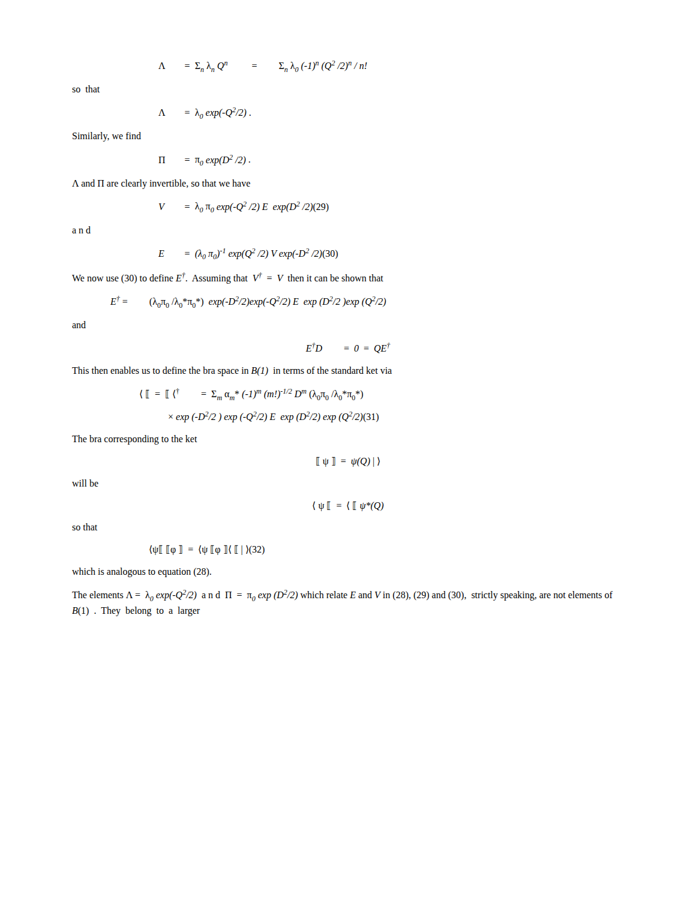Λ = Σn λn Qn = Σn λ0 (-1)n (Q2 /2)n / n!
so that
Λ = λ0 exp(-Q2/2) .
Similarly, we find
Π = π0 exp(D2 /2) .
Λ and Π are clearly invertible, so that we have
V = λ0 π0 exp(-Q2 /2) E exp(D2 /2) (29)
a n d
E = (λ0 π0)-1 exp(Q2 /2) V exp(-D2 /2) (30)
We now use (30) to define E†. Assuming that V† = V then it can be shown that
E† = (λ0π0 /λ0*π0*) exp(-D2/2)exp(-Q2/2) E exp (D2/2 )exp (Q2/2)
and
E†D = 0 = QE†
This then enables us to define the bra space in B(1) in terms of the standard ket via
⟨ ⟦ = ⟦ ⟨† = Σm αm* (-1)m (m!)-1/2 Dm (λ0π0 /λ0*π0*)
× exp (-D2/2 ) exp (-Q2/2) E exp (D2/2) exp (Q2/2) (31)
The bra corresponding to the ket
⟦ ψ ⟧ = ψ(Q) | ⟩
will be
⟨ ψ ⟦ = ⟨ ⟦ ψ*(Q)
so that
⟨ψ⟦ ⟦φ ⟧ = ⟨ψ ⟦φ ⟧⟨ ⟦ | ⟩ (32)
which is analogous to equation (28).
The elements Λ = λ0 exp(-Q2/2) a n d Π = π0 exp (D2/2) which relate E and V in (28), (29) and (30), strictly speaking, are not elements of B(1) . They belong to a larger